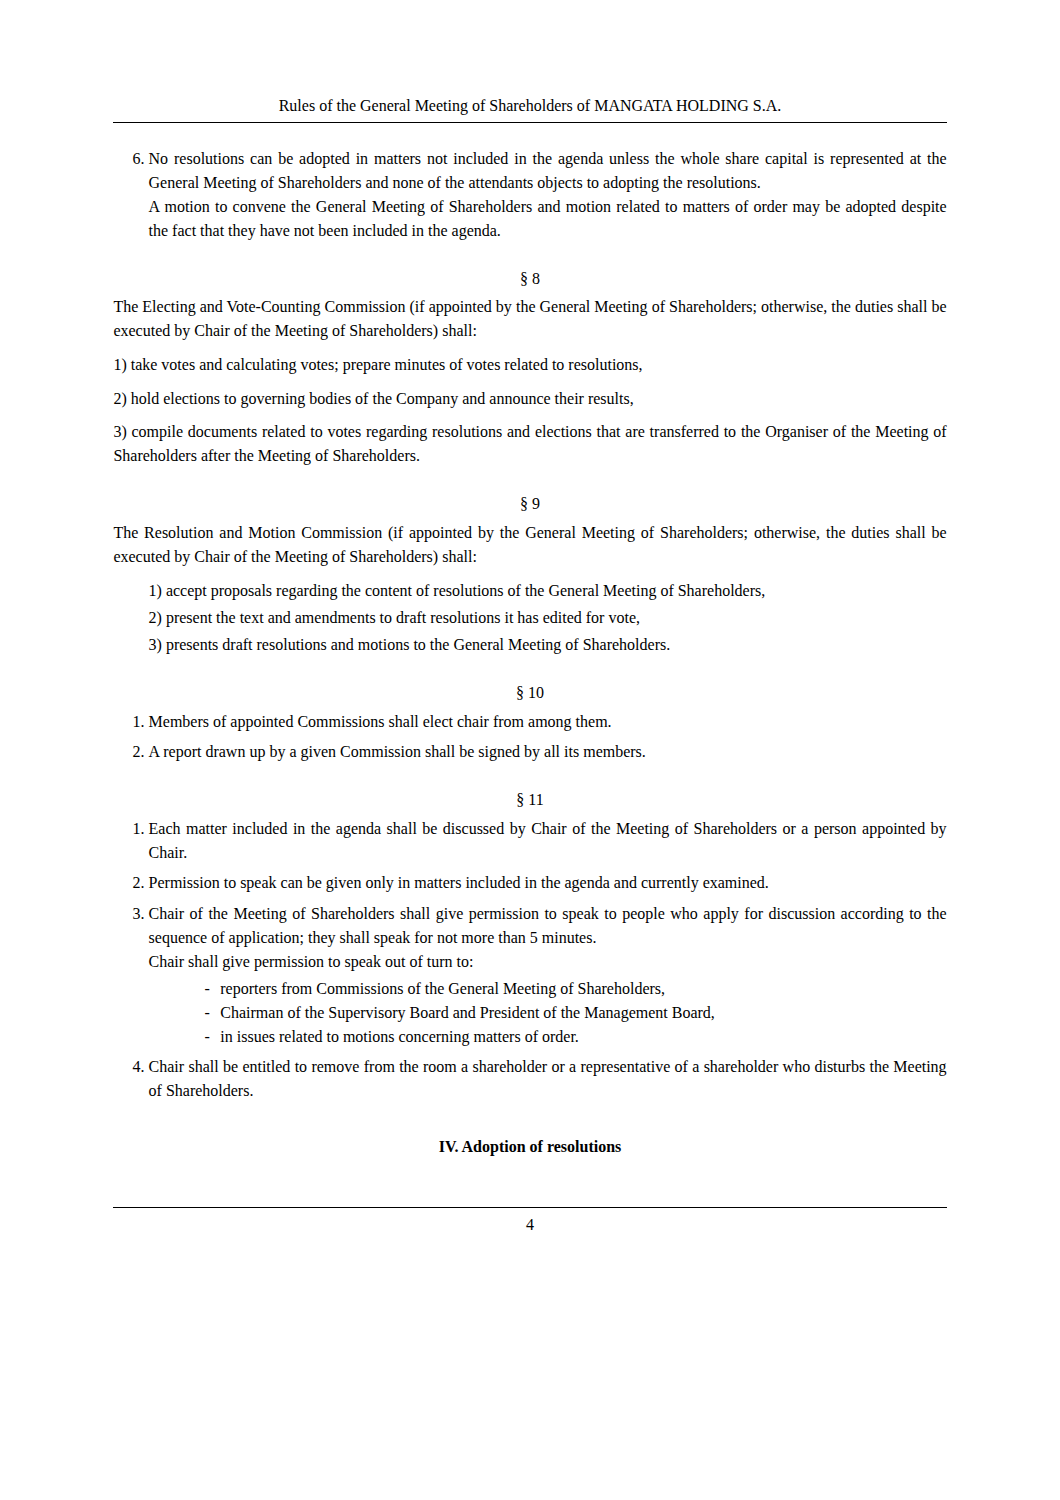Rules of the General Meeting of Shareholders of MANGATA HOLDING S.A.
No resolutions can be adopted in matters not included in the agenda unless the whole share capital is represented at the General Meeting of Shareholders and none of the attendants objects to adopting the resolutions.
A motion to convene the General Meeting of Shareholders and motion related to matters of order may be adopted despite the fact that they have not been included in the agenda.
§ 8
The Electing and Vote-Counting Commission (if appointed by the General Meeting of Shareholders; otherwise, the duties shall be executed by Chair of the Meeting of Shareholders) shall:
1) take votes and calculating votes; prepare minutes of votes related to resolutions,
2) hold elections to governing bodies of the Company and announce their results,
3) compile documents related to votes regarding resolutions and elections that are transferred to the Organiser of the Meeting of Shareholders after the Meeting of Shareholders.
§ 9
The Resolution and Motion Commission (if appointed by the General Meeting of Shareholders; otherwise, the duties shall be executed by Chair of the Meeting of Shareholders) shall:
1) accept proposals regarding the content of resolutions of the General Meeting of Shareholders,
2) present the text and amendments to draft resolutions it has edited for vote,
3) presents draft resolutions and motions to the General Meeting of Shareholders.
§ 10
Members of appointed Commissions shall elect chair from among them.
A report drawn up by a given Commission shall be signed by all its members.
§ 11
Each matter included in the agenda shall be discussed by Chair of the Meeting of Shareholders or a person appointed by Chair.
Permission to speak can be given only in matters included in the agenda and currently examined.
Chair of the Meeting of Shareholders shall give permission to speak to people who apply for discussion according to the sequence of application; they shall speak for not more than 5 minutes.
Chair shall give permission to speak out of turn to:
reporters from Commissions of the General Meeting of Shareholders,
Chairman of the Supervisory Board and President of the Management Board,
in issues related to motions concerning matters of order.
Chair shall be entitled to remove from the room a shareholder or a representative of a shareholder who disturbs the Meeting of Shareholders.
IV. Adoption of resolutions
4